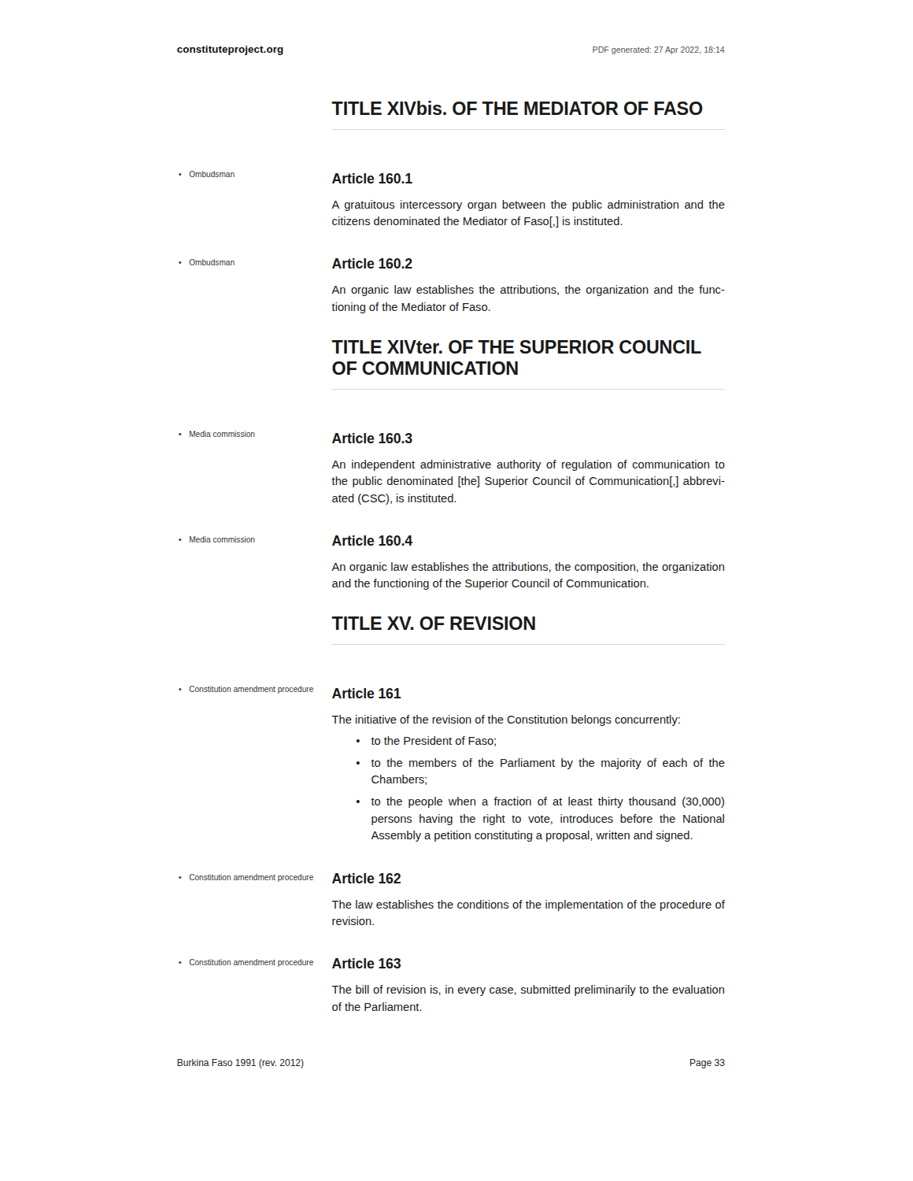constituteproject.org
PDF generated: 27 Apr 2022, 18:14
TITLE XIVbis. OF THE MEDIATOR OF FASO
Ombudsman
Article 160.1
A gratuitous intercessory organ between the public administration and the citizens denominated the Mediator of Faso[,] is instituted.
Ombudsman
Article 160.2
An organic law establishes the attributions, the organization and the functioning of the Mediator of Faso.
TITLE XIVter. OF THE SUPERIOR COUNCIL OF COMMUNICATION
Media commission
Article 160.3
An independent administrative authority of regulation of communication to the public denominated [the] Superior Council of Communication[,] abbreviated (CSC), is instituted.
Media commission
Article 160.4
An organic law establishes the attributions, the composition, the organization and the functioning of the Superior Council of Communication.
TITLE XV. OF REVISION
Constitution amendment procedure
Article 161
The initiative of the revision of the Constitution belongs concurrently:
to the President of Faso;
to the members of the Parliament by the majority of each of the Chambers;
to the people when a fraction of at least thirty thousand (30,000) persons having the right to vote, introduces before the National Assembly a petition constituting a proposal, written and signed.
Constitution amendment procedure
Article 162
The law establishes the conditions of the implementation of the procedure of revision.
Constitution amendment procedure
Article 163
The bill of revision is, in every case, submitted preliminarily to the evaluation of the Parliament.
Burkina Faso 1991 (rev. 2012)
Page 33